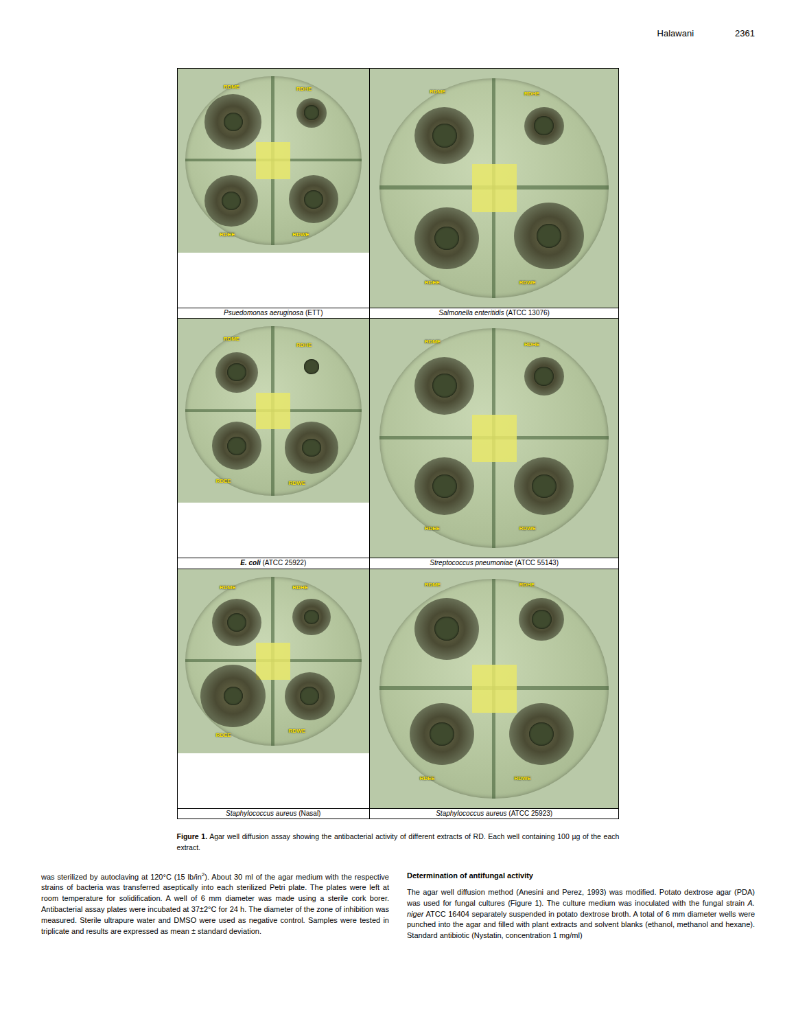Halawani 2361
| RDME RDHE RDEE RDWE | RDME RDHE RDEE RDWE |
| Psuedomonas aeruginosa (ETT) | Salmonella enteritidis (ATCC 13076) |
| RDME RDHE RDEE RDWE | RDME RDHE RDEE RDWE |
| E. coli (ATCC 25922) | Streptococcus pneumoniae (ATCC 55143) |
| RDME RDHE RDEE RDWE | RDME RDHE RDEE RDWE |
| Staphylococcus aureus (Nasal) | Staphylococcus aureus (ATCC 25923) |
Figure 1. Agar well diffusion assay showing the antibacterial activity of different extracts of RD. Each well containing 100 µg of the each extract.
was sterilized by autoclaving at 120°C (15 lb/in2). About 30 ml of the agar medium with the respective strains of bacteria was transferred aseptically into each sterilized Petri plate. The plates were left at room temperature for solidification. A well of 6 mm diameter was made using a sterile cork borer. Antibacterial assay plates were incubated at 37±2°C for 24 h. The diameter of the zone of inhibition was measured. Sterile ultrapure water and DMSO were used as negative control. Samples were tested in triplicate and results are expressed as mean ± standard deviation.
Determination of antifungal activity
The agar well diffusion method (Anesini and Perez, 1993) was modified. Potato dextrose agar (PDA) was used for fungal cultures (Figure 1). The culture medium was inoculated with the fungal strain A. niger ATCC 16404 separately suspended in potato dextrose broth. A total of 6 mm diameter wells were punched into the agar and filled with plant extracts and solvent blanks (ethanol, methanol and hexane). Standard antibiotic (Nystatin, concentration 1 mg/ml)